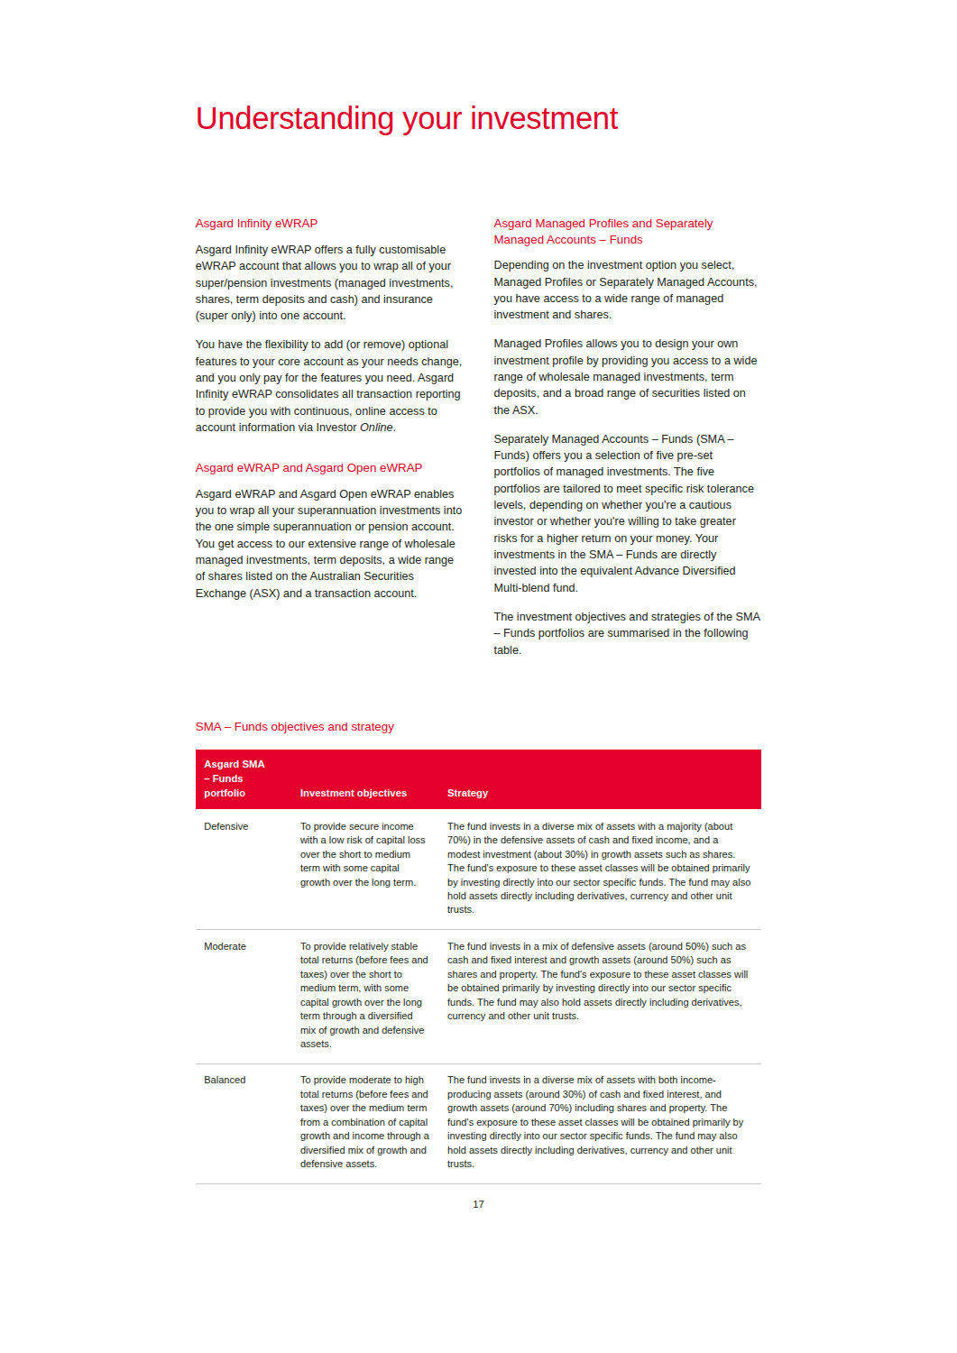Understanding your investment
Asgard Infinity eWRAP
Asgard Infinity eWRAP offers a fully customisable eWRAP account that allows you to wrap all of your super/pension investments (managed investments, shares, term deposits and cash) and insurance (super only) into one account.
You have the flexibility to add (or remove) optional features to your core account as your needs change, and you only pay for the features you need. Asgard Infinity eWRAP consolidates all transaction reporting to provide you with continuous, online access to account information via Investor Online.
Asgard eWRAP and Asgard Open eWRAP
Asgard eWRAP and Asgard Open eWRAP enables you to wrap all your superannuation investments into the one simple superannuation or pension account. You get access to our extensive range of wholesale managed investments, term deposits, a wide range of shares listed on the Australian Securities Exchange (ASX) and a transaction account.
Asgard Managed Profiles and Separately Managed Accounts – Funds
Depending on the investment option you select, Managed Profiles or Separately Managed Accounts, you have access to a wide range of managed investment and shares.
Managed Profiles allows you to design your own investment profile by providing you access to a wide range of wholesale managed investments, term deposits, and a broad range of securities listed on the ASX.
Separately Managed Accounts – Funds (SMA – Funds) offers you a selection of five pre-set portfolios of managed investments. The five portfolios are tailored to meet specific risk tolerance levels, depending on whether you're a cautious investor or whether you're willing to take greater risks for a higher return on your money. Your investments in the SMA – Funds are directly invested into the equivalent Advance Diversified Multi-blend fund.
The investment objectives and strategies of the SMA – Funds portfolios are summarised in the following table.
SMA – Funds objectives and strategy
| Asgard SMA – Funds portfolio | Investment objectives | Strategy |
| --- | --- | --- |
| Defensive | To provide secure income with a low risk of capital loss over the short to medium term with some capital growth over the long term. | The fund invests in a diverse mix of assets with a majority (about 70%) in the defensive assets of cash and fixed income, and a modest investment (about 30%) in growth assets such as shares. The fund's exposure to these asset classes will be obtained primarily by investing directly into our sector specific funds. The fund may also hold assets directly including derivatives, currency and other unit trusts. |
| Moderate | To provide relatively stable total returns (before fees and taxes) over the short to medium term, with some capital growth over the long term through a diversified mix of growth and defensive assets. | The fund invests in a mix of defensive assets (around 50%) such as cash and fixed interest and growth assets (around 50%) such as shares and property. The fund's exposure to these asset classes will be obtained primarily by investing directly into our sector specific funds. The fund may also hold assets directly including derivatives, currency and other unit trusts. |
| Balanced | To provide moderate to high total returns (before fees and taxes) over the medium term from a combination of capital growth and income through a diversified mix of growth and defensive assets. | The fund invests in a diverse mix of assets with both income-producing assets (around 30%) of cash and fixed interest, and growth assets (around 70%) including shares and property. The fund's exposure to these asset classes will be obtained primarily by investing directly into our sector specific funds. The fund may also hold assets directly including derivatives, currency and other unit trusts. |
17